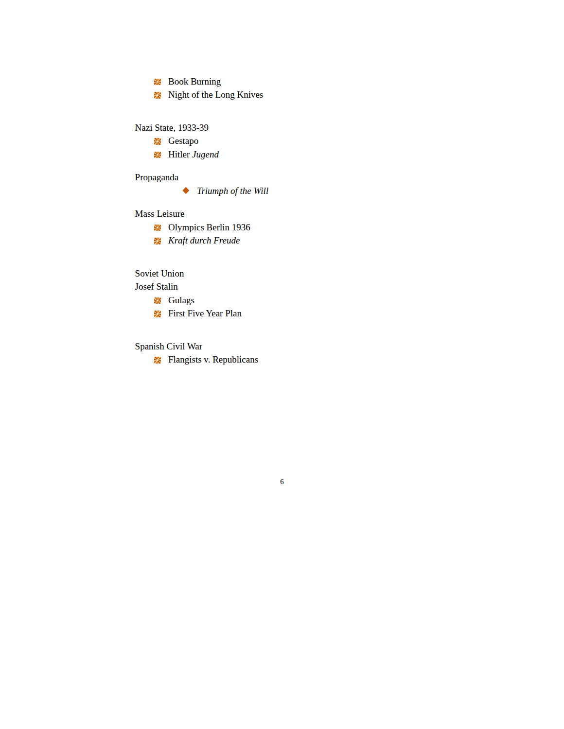Book Burning
Night of the Long Knives
Nazi State, 1933-39
Gestapo
Hitler Jugend
Propaganda
Triumph of the Will
Mass Leisure
Olympics Berlin 1936
Kraft durch Freude
Soviet Union
Josef Stalin
Gulags
First Five Year Plan
Spanish Civil War
Flangists v. Republicans
6